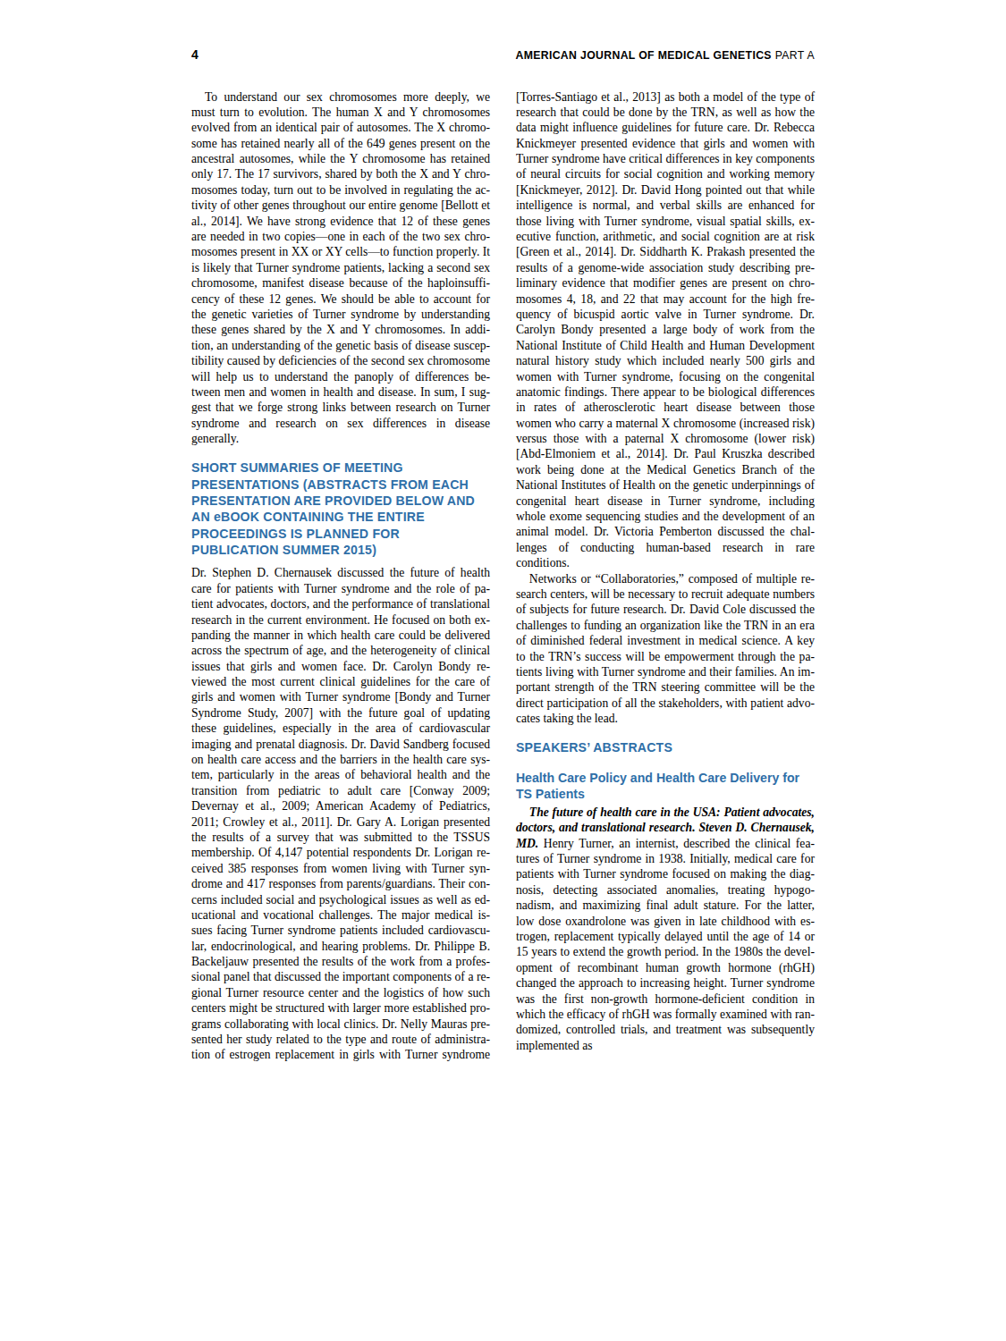4
American Journal of Medical Genetics Part A
To understand our sex chromosomes more deeply, we must turn to evolution. The human X and Y chromosomes evolved from an identical pair of autosomes. The X chromosome has retained nearly all of the 649 genes present on the ancestral autosomes, while the Y chromosome has retained only 17. The 17 survivors, shared by both the X and Y chromosomes today, turn out to be involved in regulating the activity of other genes throughout our entire genome [Bellott et al., 2014]. We have strong evidence that 12 of these genes are needed in two copies—one in each of the two sex chromosomes present in XX or XY cells—to function properly. It is likely that Turner syndrome patients, lacking a second sex chromosome, manifest disease because of the haploinsufficency of these 12 genes. We should be able to account for the genetic varieties of Turner syndrome by understanding these genes shared by the X and Y chromosomes. In addition, an understanding of the genetic basis of disease susceptibility caused by deficiencies of the second sex chromosome will help us to understand the panoply of differences between men and women in health and disease. In sum, I suggest that we forge strong links between research on Turner syndrome and research on sex differences in disease generally.
Short Summaries of Meeting Presentations (Abstracts From Each Presentation Are Provided Below and an e Book Containing the Entire Proceedings Is Planned for Publication Summer 2015)
Dr. Stephen D. Chernausek discussed the future of health care for patients with Turner syndrome and the role of patient advocates, doctors, and the performance of translational research in the current environment. He focused on both expanding the manner in which health care could be delivered across the spectrum of age, and the heterogeneity of clinical issues that girls and women face. Dr. Carolyn Bondy reviewed the most current clinical guidelines for the care of girls and women with Turner syndrome [Bondy and Turner Syndrome Study, 2007] with the future goal of updating these guidelines, especially in the area of cardiovascular imaging and prenatal diagnosis. Dr. David Sandberg focused on health care access and the barriers in the health care system, particularly in the areas of behavioral health and the transition from pediatric to adult care [Conway 2009; Devernay et al., 2009; American Academy of Pediatrics, 2011; Crowley et al., 2011]. Dr. Gary A. Lorigan presented the results of a survey that was submitted to the TSSUS membership. Of 4,147 potential respondents Dr. Lorigan received 385 responses from women living with Turner syndrome and 417 responses from parents/guardians. Their concerns included social and psychological issues as well as educational and vocational challenges. The major medical issues facing Turner syndrome patients included cardiovascular, endocrinological, and hearing problems. Dr. Philippe B. Backeljauw presented the results of the work from a professional panel that discussed the important components of a regional Turner resource center and the logistics of how such centers might be structured with larger more established programs collaborating with local clinics. Dr. Nelly Mauras presented her study related to the type and route of administration of estrogen replacement in girls with Turner syndrome [Torres-Santiago et al., 2013] as both a model of the type of research that could be done by the TRN, as well as how the data might influence guidelines for future care. Dr. Rebecca Knickmeyer presented evidence that girls and women with Turner syndrome have critical differences in key components of neural circuits for social cognition and working memory [Knickmeyer, 2012]. Dr. David Hong pointed out that while intelligence is normal, and verbal skills are enhanced for those living with Turner syndrome, visual spatial skills, executive function, arithmetic, and social cognition are at risk [Green et al., 2014]. Dr. Siddharth K. Prakash presented the results of a genome-wide association study describing preliminary evidence that modifier genes are present on chromosomes 4, 18, and 22 that may account for the high frequency of bicuspid aortic valve in Turner syndrome. Dr. Carolyn Bondy presented a large body of work from the National Institute of Child Health and Human Development natural history study which included nearly 500 girls and women with Turner syndrome, focusing on the congenital anatomic findings. There appear to be biological differences in rates of atherosclerotic heart disease between those women who carry a maternal X chromosome (increased risk) versus those with a paternal X chromosome (lower risk) [Abd-Elmoniem et al., 2014]. Dr. Paul Kruszka described work being done at the Medical Genetics Branch of the National Institutes of Health on the genetic underpinnings of congenital heart disease in Turner syndrome, including whole exome sequencing studies and the development of an animal model. Dr. Victoria Pemberton discussed the challenges of conducting human-based research in rare conditions.
Networks or “Collaboratories,” composed of multiple research centers, will be necessary to recruit adequate numbers of subjects for future research. Dr. David Cole discussed the challenges to funding an organization like the TRN in an era of diminished federal investment in medical science. A key to the TRN’s success will be empowerment through the patients living with Turner syndrome and their families. An important strength of the TRN steering committee will be the direct participation of all the stakeholders, with patient advocates taking the lead.
Speakers’ Abstracts
Health Care Policy and Health Care Delivery for TS Patients
The future of health care in the USA: Patient advocates, doctors, and translational research. Steven D. Chernausek, MD. Henry Turner, an internist, described the clinical features of Turner syndrome in 1938. Initially, medical care for patients with Turner syndrome focused on making the diagnosis, detecting associated anomalies, treating hypogonadism, and maximizing final adult stature. For the latter, low dose oxandrolone was given in late childhood with estrogen, replacement typically delayed until the age of 14 or 15 years to extend the growth period. In the 1980s the development of recombinant human growth hormone (rhGH) changed the approach to increasing height. Turner syndrome was the first non-growth hormone-deficient condition in which the efficacy of rhGH was formally examined with randomized, controlled trials, and treatment was subsequently implemented as